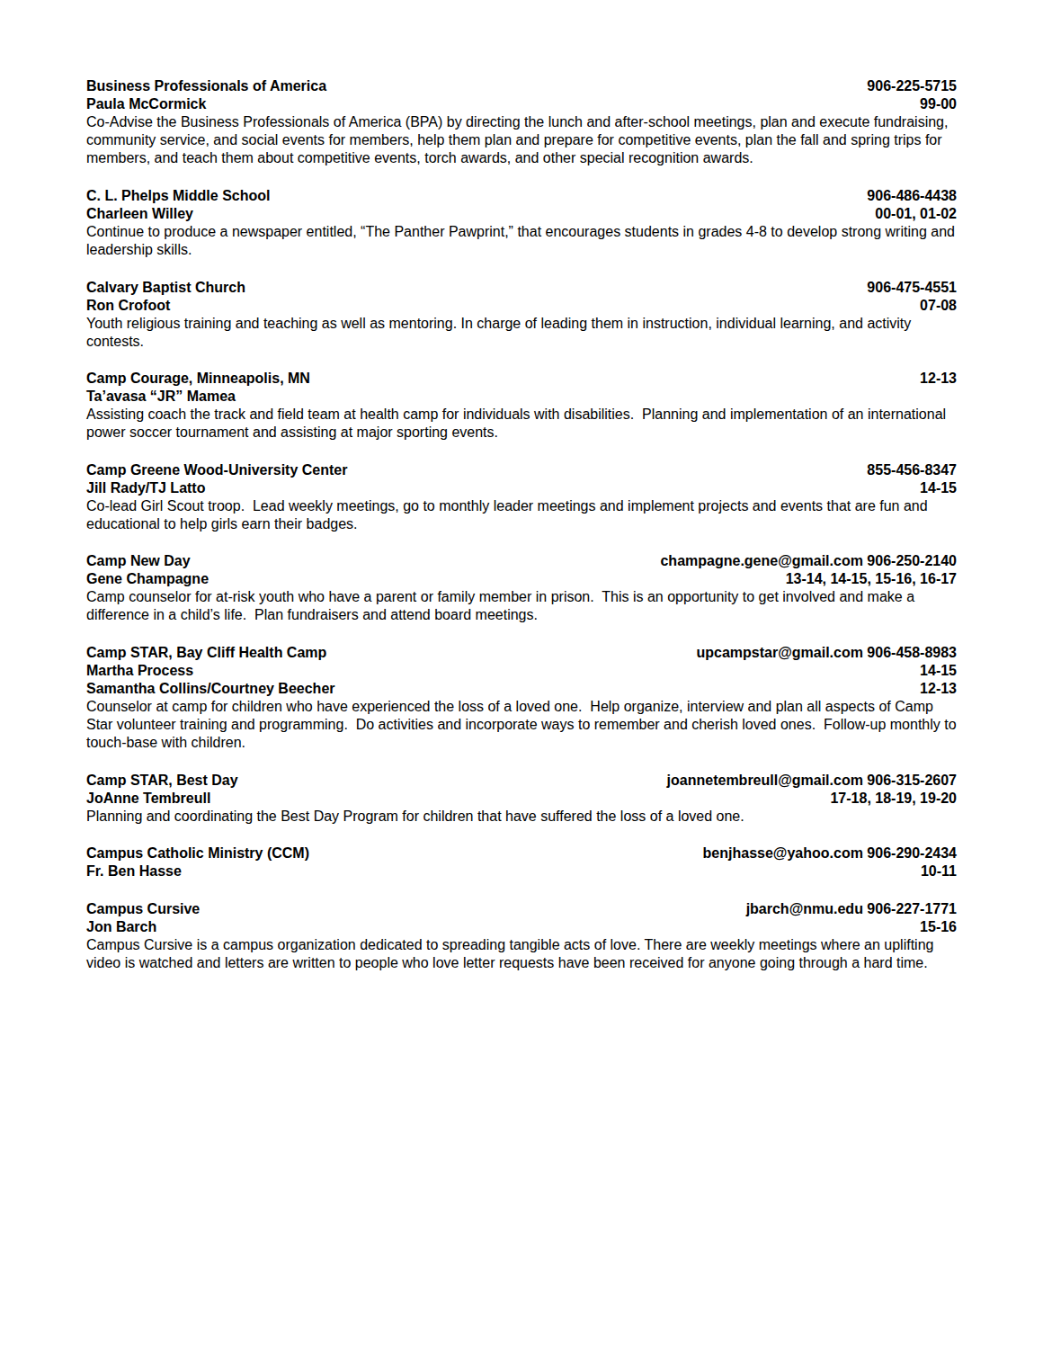Business Professionals of America 906-225-5715
Paula McCormick 99-00
Co-Advise the Business Professionals of America (BPA) by directing the lunch and after-school meetings, plan and execute fundraising, community service, and social events for members, help them plan and prepare for competitive events, plan the fall and spring trips for members, and teach them about competitive events, torch awards, and other special recognition awards.
C. L. Phelps Middle School 906-486-4438
Charleen Willey 00-01, 01-02
Continue to produce a newspaper entitled, “The Panther Pawprint,” that encourages students in grades 4-8 to develop strong writing and leadership skills.
Calvary Baptist Church 906-475-4551
Ron Crofoot 07-08
Youth religious training and teaching as well as mentoring. In charge of leading them in instruction, individual learning, and activity contests.
Camp Courage, Minneapolis, MN 12-13
Ta’avasa “JR” Mamea
Assisting coach the track and field team at health camp for individuals with disabilities. Planning and implementation of an international power soccer tournament and assisting at major sporting events.
Camp Greene Wood-University Center 855-456-8347
Jill Rady/TJ Latto 14-15
Co-lead Girl Scout troop. Lead weekly meetings, go to monthly leader meetings and implement projects and events that are fun and educational to help girls earn their badges.
Camp New Day champagne.gene@gmail.com 906-250-2140
Gene Champagne 13-14, 14-15, 15-16, 16-17
Camp counselor for at-risk youth who have a parent or family member in prison. This is an opportunity to get involved and make a difference in a child’s life. Plan fundraisers and attend board meetings.
Camp STAR, Bay Cliff Health Camp upcampstar@gmail.com 906-458-8983
Martha Process 14-15
Samantha Collins/Courtney Beecher 12-13
Counselor at camp for children who have experienced the loss of a loved one. Help organize, interview and plan all aspects of Camp Star volunteer training and programming. Do activities and incorporate ways to remember and cherish loved ones. Follow-up monthly to touch-base with children.
Camp STAR, Best Day joannetembreull@gmail.com 906-315-2607
JoAnne Tembreull 17-18, 18-19, 19-20
Planning and coordinating the Best Day Program for children that have suffered the loss of a loved one.
Campus Catholic Ministry (CCM) benjhasse@yahoo.com 906-290-2434
Fr. Ben Hasse 10-11
Campus Cursive jbarch@nmu.edu 906-227-1771
Jon Barch 15-16
Campus Cursive is a campus organization dedicated to spreading tangible acts of love. There are weekly meetings where an uplifting video is watched and letters are written to people who love letter requests have been received for anyone going through a hard time.